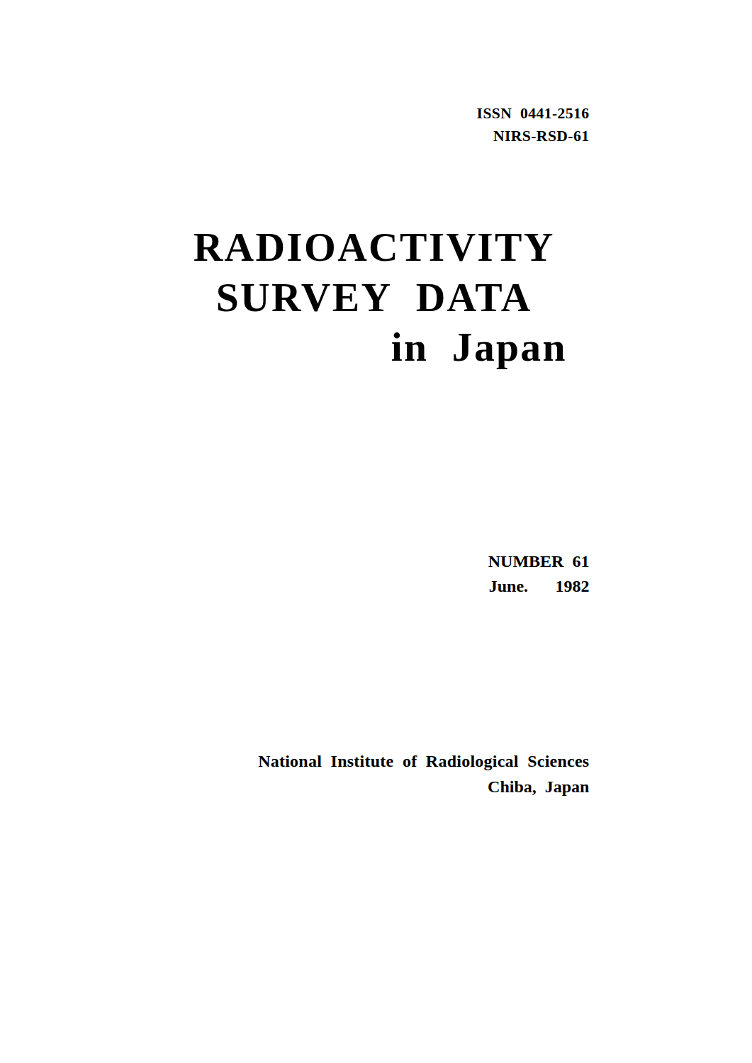ISSN 0441-2516 NIRS-RSD-61
RADIOACTIVITY SURVEY DATA in Japan
NUMBER 61 June. 1982
National Institute of Radiological Sciences Chiba, Japan